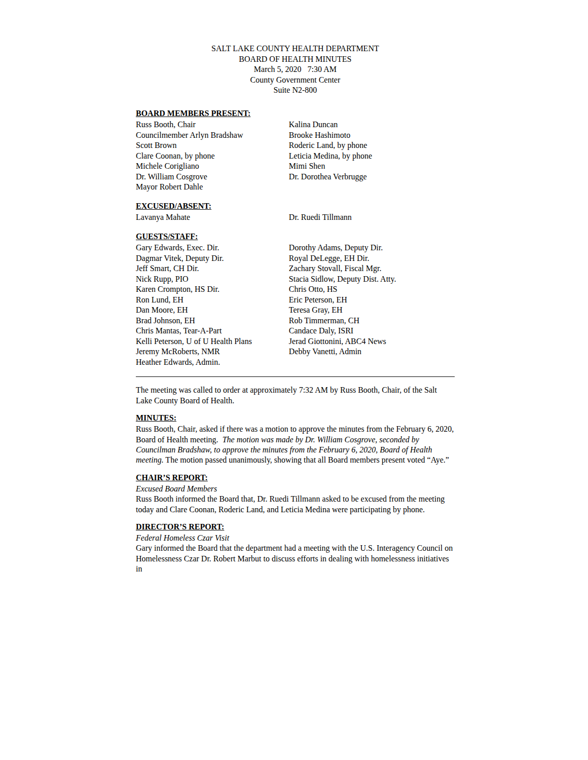SALT LAKE COUNTY HEALTH DEPARTMENT BOARD OF HEALTH MINUTES March 5, 2020 7:30 AM County Government Center Suite N2-800
BOARD MEMBERS PRESENT:
| Russ Booth, Chair | Kalina Duncan |
| Councilmember Arlyn Bradshaw | Brooke Hashimoto |
| Scott Brown | Roderic Land, by phone |
| Clare Coonan, by phone | Leticia Medina, by phone |
| Michele Corigliano | Mimi Shen |
| Dr. William Cosgrove | Dr. Dorothea Verbrugge |
| Mayor Robert Dahle | |
EXCUSED/ABSENT:
| Lavanya Mahate | Dr. Ruedi Tillmann |
GUESTS/STAFF:
| Gary Edwards, Exec. Dir. | Dorothy Adams, Deputy Dir. |
| Dagmar Vitek, Deputy Dir. | Royal DeLegge, EH Dir. |
| Jeff Smart, CH Dir. | Zachary Stovall, Fiscal Mgr. |
| Nick Rupp, PIO | Stacia Sidlow, Deputy Dist. Atty. |
| Karen Crompton, HS Dir. | Chris Otto, HS |
| Ron Lund, EH | Eric Peterson, EH |
| Dan Moore, EH | Teresa Gray, EH |
| Brad Johnson, EH | Rob Timmerman, CH |
| Chris Mantas, Tear-A-Part | Candace Daly, ISRI |
| Kelli Peterson, U of U Health Plans | Jerad Giottonini, ABC4 News |
| Jeremy McRoberts, NMR | Debby Vanetti, Admin |
| Heather Edwards, Admin. | |
The meeting was called to order at approximately 7:32 AM by Russ Booth, Chair, of the Salt Lake County Board of Health.
MINUTES:
Russ Booth, Chair, asked if there was a motion to approve the minutes from the February 6, 2020, Board of Health meeting. The motion was made by Dr. William Cosgrove, seconded by Councilman Bradshaw, to approve the minutes from the February 6, 2020, Board of Health meeting. The motion passed unanimously, showing that all Board members present voted “Aye.”
CHAIR’S REPORT:
Excused Board Members
Russ Booth informed the Board that, Dr. Ruedi Tillmann asked to be excused from the meeting today and Clare Coonan, Roderic Land, and Leticia Medina were participating by phone.
DIRECTOR’S REPORT:
Federal Homeless Czar Visit
Gary informed the Board that the department had a meeting with the U.S. Interagency Council on Homelessness Czar Dr. Robert Marbut to discuss efforts in dealing with homelessness initiatives in